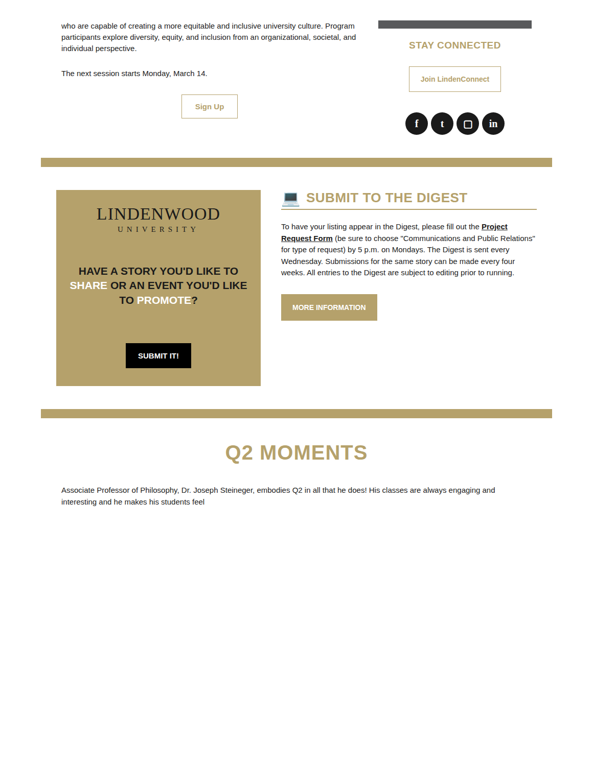who are capable of creating a more equitable and inclusive university culture. Program participants explore diversity, equity, and inclusion from an organizational, societal, and individual perspective.
The next session starts Monday, March 14.
Sign Up
STAY CONNECTED
Join LindenConnect
f t ▢ in
LINDENWOOD UNIVERSITY
HAVE A STORY YOU'D LIKE TO SHARE OR AN EVENT YOU'D LIKE TO PROMOTE?
SUBMIT IT!
💻
SUBMIT TO THE DIGEST
To have your listing appear in the Digest, please fill out the Project Request Form (be sure to choose "Communications and Public Relations" for type of request) by 5 p.m. on Mondays. The Digest is sent every Wednesday. Submissions for the same story can be made every four weeks. All entries to the Digest are subject to editing prior to running.
MORE INFORMATION
Q2 MOMENTS
Associate Professor of Philosophy, Dr. Joseph Steineger, embodies Q2 in all that he does! His classes are always engaging and interesting and he makes his students feel